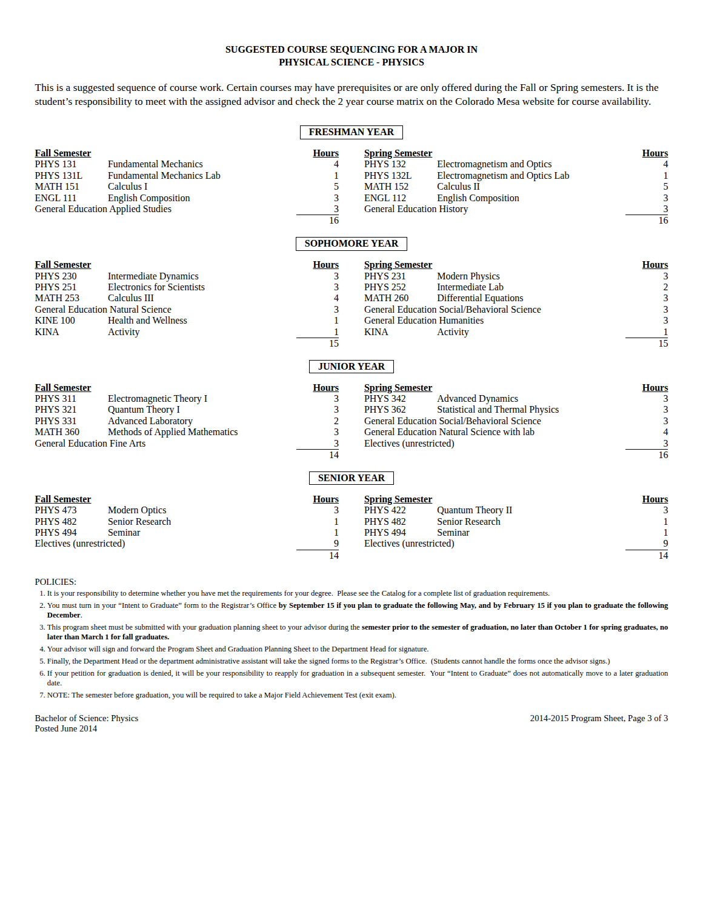SUGGESTED COURSE SEQUENCING FOR A MAJOR IN
PHYSICAL SCIENCE - PHYSICS
This is a suggested sequence of course work. Certain courses may have prerequisites or are only offered during the Fall or Spring semesters. It is the student’s responsibility to meet with the assigned advisor and check the 2 year course matrix on the Colorado Mesa website for course availability.
FRESHMAN YEAR
| / Fall Semester / Hours / / --- / --- / / PHYS 131 / Fundamental Mechanics / 4 / / PHYS 131L / Fundamental Mechanics Lab / 1 / / MATH 151 / Calculus I / 5 / / ENGL 111 / English Composition / 3 / / General Education Applied Studies / 3 / / / 16 / | | / Spring Semester / Hours / / --- / --- / / PHYS 132 / Electromagnetism and Optics / 4 / / PHYS 132L / Electromagnetism and Optics Lab / 1 / / MATH 152 / Calculus II / 5 / / ENGL 112 / English Composition / 3 / / General Education History / 3 / / / 16 / |
SOPHOMORE YEAR
| / Fall Semester / Hours / / --- / --- / / PHYS 230 / Intermediate Dynamics / 3 / / PHYS 251 / Electronics for Scientists / 3 / / MATH 253 / Calculus III / 4 / / General Education Natural Science / 3 / / KINE 100 / Health and Wellness / 1 / / KINA / Activity / 1 / / / 15 / | | / Spring Semester / Hours / / --- / --- / / PHYS 231 / Modern Physics / 3 / / PHYS 252 / Intermediate Lab / 2 / / MATH 260 / Differential Equations / 3 / / General Education Social/Behavioral Science / 3 / / General Education Humanities / 3 / / KINA / Activity / 1 / / / 15 / |
JUNIOR YEAR
| / Fall Semester / Hours / / --- / --- / / PHYS 311 / Electromagnetic Theory I / 3 / / PHYS 321 / Quantum Theory I / 3 / / PHYS 331 / Advanced Laboratory / 2 / / MATH 360 / Methods of Applied Mathematics / 3 / / General Education Fine Arts / 3 / / / 14 / | | / Spring Semester / Hours / / --- / --- / / PHYS 342 / Advanced Dynamics / 3 / / PHYS 362 / Statistical and Thermal Physics / 3 / / General Education Social/Behavioral Science / 3 / / General Education Natural Science with lab / 4 / / Electives (unrestricted) / 3 / / / 16 / |
SENIOR YEAR
| / Fall Semester / Hours / / --- / --- / / PHYS 473 / Modern Optics / 3 / / PHYS 482 / Senior Research / 1 / / PHYS 494 / Seminar / 1 / / Electives (unrestricted) / 9 / / / 14 / | | / Spring Semester / Hours / / --- / --- / / PHYS 422 / Quantum Theory II / 3 / / PHYS 482 / Senior Research / 1 / / PHYS 494 / Seminar / 1 / / Electives (unrestricted) / 9 / / / 14 / |
POLICIES:
It is your responsibility to determine whether you have met the requirements for your degree. Please see the Catalog for a complete list of graduation requirements.
You must turn in your “Intent to Graduate” form to the Registrar’s Office by September 15 if you plan to graduate the following May, and by February 15 if you plan to graduate the following December.
This program sheet must be submitted with your graduation planning sheet to your advisor during the semester prior to the semester of graduation, no later than October 1 for spring graduates, no later than March 1 for fall graduates.
Your advisor will sign and forward the Program Sheet and Graduation Planning Sheet to the Department Head for signature.
Finally, the Department Head or the department administrative assistant will take the signed forms to the Registrar’s Office. (Students cannot handle the forms once the advisor signs.)
If your petition for graduation is denied, it will be your responsibility to reapply for graduation in a subsequent semester. Your “Intent to Graduate” does not automatically move to a later graduation date.
NOTE: The semester before graduation, you will be required to take a Major Field Achievement Test (exit exam).
| Bachelor of Science: Physics | 2014-2015 Program Sheet, Page 3 of 3 |
| Posted June 2014 | |